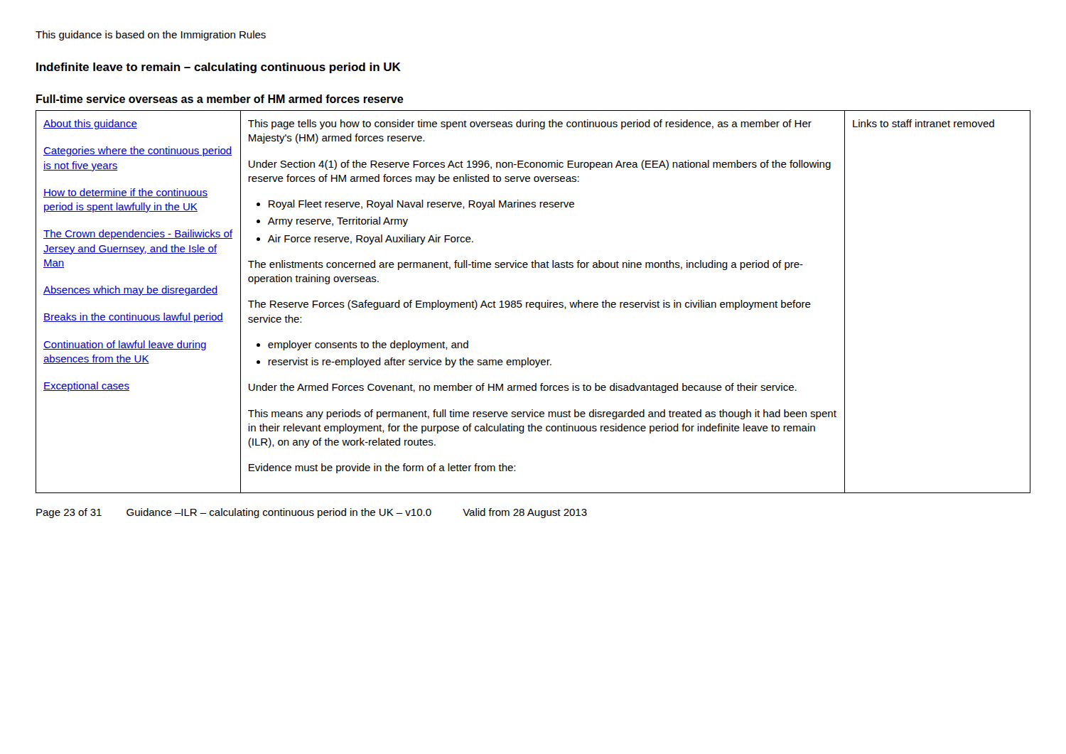This guidance is based on the Immigration Rules
Indefinite leave to remain – calculating continuous period in UK
Full-time service overseas as a member of HM armed forces reserve
| About this guidance Categories where the continuous period is not five years How to determine if the continuous period is spent lawfully in the UK The Crown dependencies - Bailiwicks of Jersey and Guernsey, and the Isle of Man Absences which may be disregarded Breaks in the continuous lawful period Continuation of lawful leave during absences from the UK Exceptional cases | This page tells you how to consider time spent overseas during the continuous period of residence, as a member of Her Majesty's (HM) armed forces reserve. Under Section 4(1) of the Reserve Forces Act 1996, non-Economic European Area (EEA) national members of the following reserve forces of HM armed forces may be enlisted to serve overseas: Royal Fleet reserve, Royal Naval reserve, Royal Marines reserve Army reserve, Territorial Army Air Force reserve, Royal Auxiliary Air Force. The enlistments concerned are permanent, full-time service that lasts for about nine months, including a period of pre-operation training overseas. The Reserve Forces (Safeguard of Employment) Act 1985 requires, where the reservist is in civilian employment before service the: employer consents to the deployment, and reservist is re-employed after service by the same employer. Under the Armed Forces Covenant, no member of HM armed forces is to be disadvantaged because of their service. This means any periods of permanent, full time reserve service must be disregarded and treated as though it had been spent in their relevant employment, for the purpose of calculating the continuous residence period for indefinite leave to remain (ILR), on any of the work-related routes. Evidence must be provide in the form of a letter from the: | Links to staff intranet removed |
Page 23 of 31 Guidance –ILR – calculating continuous period in the UK – v10.0 Valid from 28 August 2013